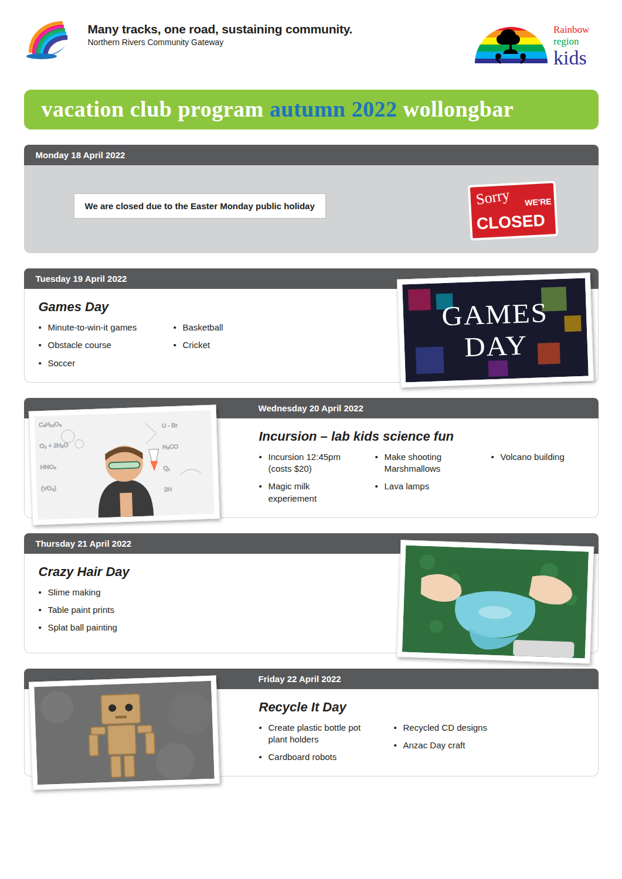Many tracks, one road, sustaining community.
Northern Rivers Community Gateway
Rainbow region kids
vacation club program autumn 2022 wollongbar
Monday 18 April 2022
We are closed due to the Easter Monday public holiday
Sorry WE'RE CLOSED
Tuesday 19 April 2022
Games Day
Minute-to-win-it games
Obstacle course
Soccer
Basketball
Cricket
GAMES DAY
Wednesday 20 April 2022
Incursion – lab kids science fun
Incursion 12:45pm (costs $20)
Magic milk experiement
Make shooting Marshmallows
Lava lamps
Volcano building
C₆H₁₂O₆ O₂ + 2H₂O HNO₃ (VO₂) U - Br H₃CO Q₁ 2H
Thursday 21 April 2022
Crazy Hair Day
Slime making
Table paint prints
Splat ball painting
Friday 22 April 2022
Recycle It Day
Create plastic bottle pot plant holders
Cardboard robots
Recycled CD designs
Anzac Day craft